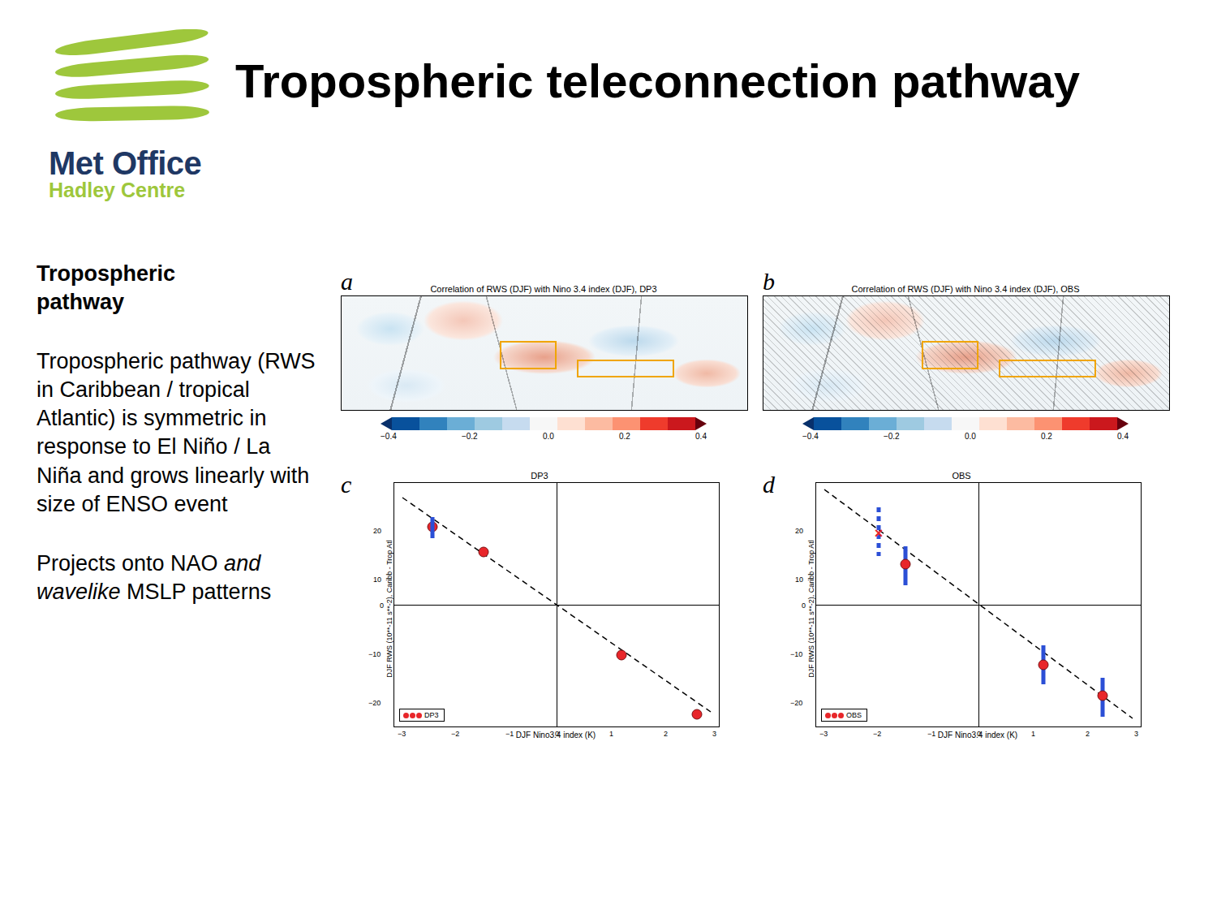Met Office
Hadley Centre
Tropospheric teleconnection pathway
Tropospheric
pathway
Tropospheric pathway (RWS in Caribbean / tropical Atlantic) is symmetric in response to El Niño / La Niña and grows linearly with size of ENSO event
Projects onto NAO and wavelike MSLP patterns
a
b
c
d
Correlation of RWS (DJF) with Nino 3.4 index (DJF), DP3
−0.4−0.20.00.20.4
Correlation of RWS (DJF) with Nino 3.4 index (DJF), OBS
−0.4−0.20.00.20.4
DP3
DP3
20
10
0
−10
−20
−3
−2
−1
0
1
2
3
DJF RWS (10**-11 s**-2), Caribb - Trop Atl
DJF Nino3.4 index (K)
OBS
×
OBS
20
10
0
−10
−20
−3
−2
−1
0
1
2
3
DJF RWS (10**-11 s**-2), Caribb - Trop Atl
DJF Nino3.4 index (K)